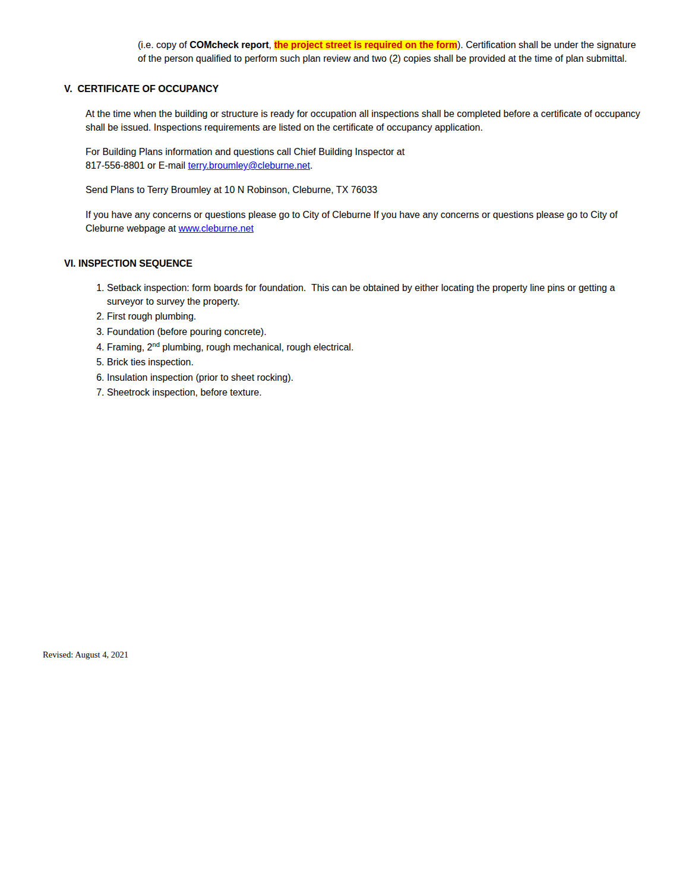(i.e. copy of COMcheck report, the project street is required on the form). Certification shall be under the signature of the person qualified to perform such plan review and two (2) copies shall be provided at the time of plan submittal.
V. CERTIFICATE OF OCCUPANCY
At the time when the building or structure is ready for occupation all inspections shall be completed before a certificate of occupancy shall be issued. Inspections requirements are listed on the certificate of occupancy application.
For Building Plans information and questions call Chief Building Inspector at
817-556-8801 or E-mail terry.broumley@cleburne.net.
Send Plans to Terry Broumley at 10 N Robinson, Cleburne, TX 76033
If you have any concerns or questions please go to City of Cleburne If you have any concerns or questions please go to City of Cleburne webpage at www.cleburne.net
VI. INSPECTION SEQUENCE
Setback inspection: form boards for foundation. This can be obtained by either locating the property line pins or getting a surveyor to survey the property.
First rough plumbing.
Foundation (before pouring concrete).
Framing, 2nd plumbing, rough mechanical, rough electrical.
Brick ties inspection.
Insulation inspection (prior to sheet rocking).
Sheetrock inspection, before texture.
Revised: August 4, 2021